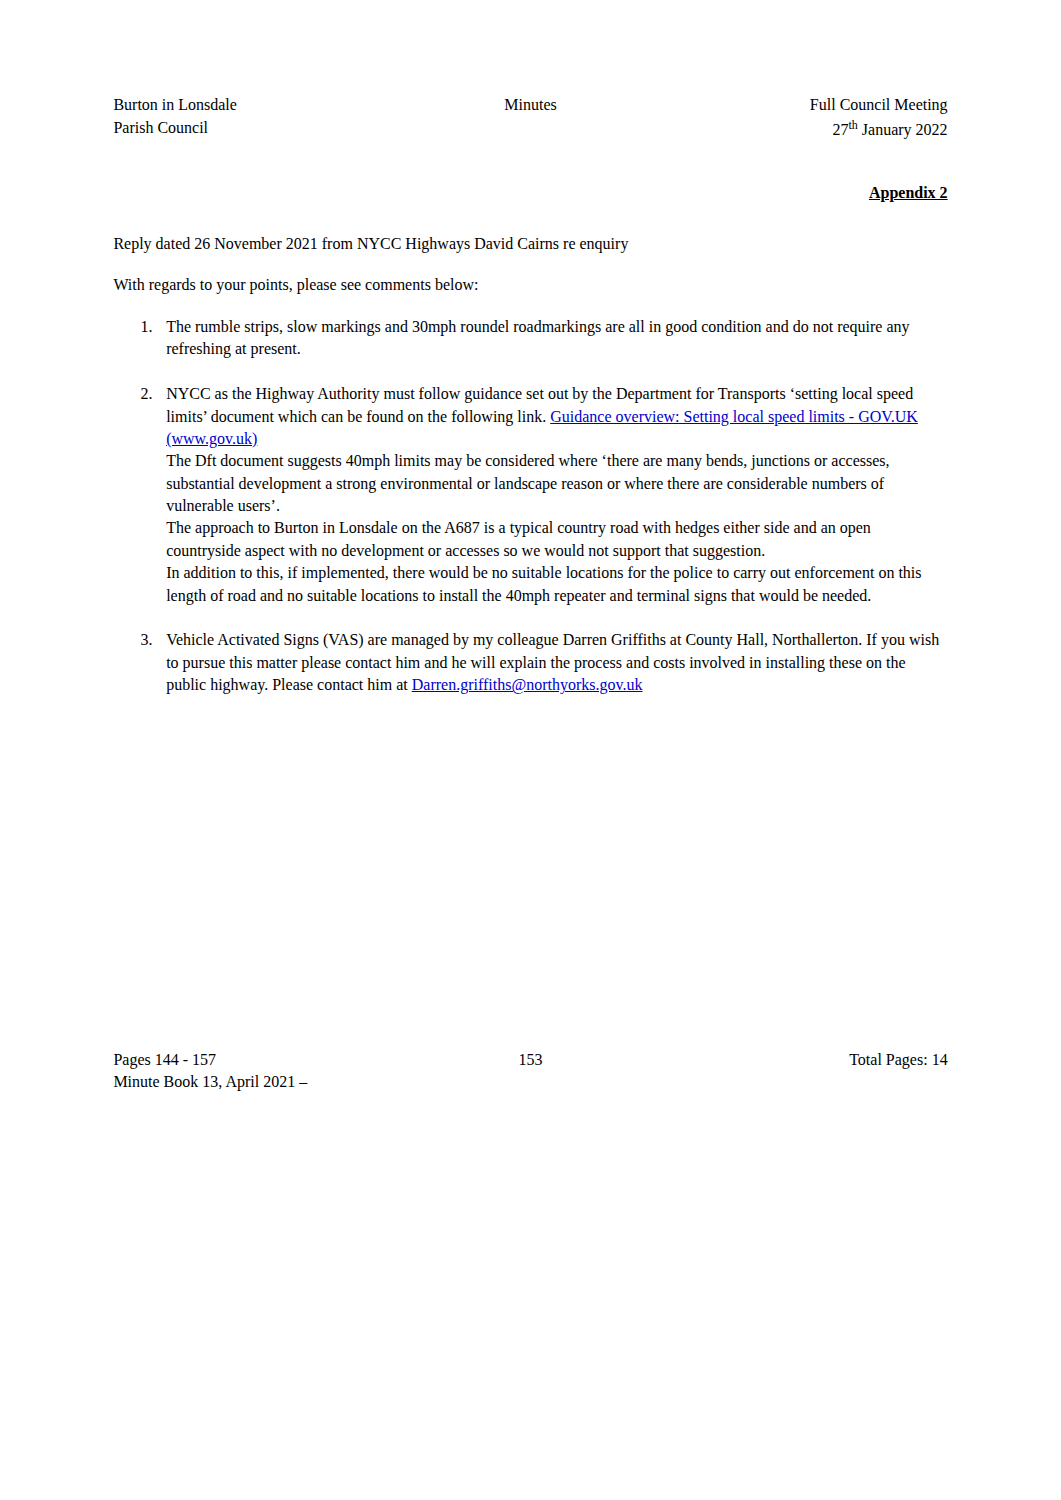| Burton in Lonsdale Parish Council | Minutes | Full Council Meeting 27 th January 2022 |
Appendix 2
Reply dated 26 November 2021 from NYCC Highways David Cairns re enquiry
With regards to your points, please see comments below:
The rumble strips, slow markings and 30mph roundel roadmarkings are all in good condition and do not require any refreshing at present.
NYCC as the Highway Authority must follow guidance set out by the Department for Transports ‘setting local speed limits’ document which can be found on the following link. Guidance overview: Setting local speed limits - GOV.UK (www.gov.uk)
The Dft document suggests 40mph limits may be considered where ‘there are many bends, junctions or accesses, substantial development a strong environmental or landscape reason or where there are considerable numbers of vulnerable users’.
The approach to Burton in Lonsdale on the A687 is a typical country road with hedges either side and an open countryside aspect with no development or accesses so we would not support that suggestion.
In addition to this, if implemented, there would be no suitable locations for the police to carry out enforcement on this length of road and no suitable locations to install the 40mph repeater and terminal signs that would be needed.
Vehicle Activated Signs (VAS) are managed by my colleague Darren Griffiths at County Hall, Northallerton. If you wish to pursue this matter please contact him and he will explain the process and costs involved in installing these on the public highway. Please contact him at Darren.griffiths@northyorks.gov.uk
| Pages 144 - 157 Minute Book 13, April 2021 – | 153 | Total Pages: 14 |